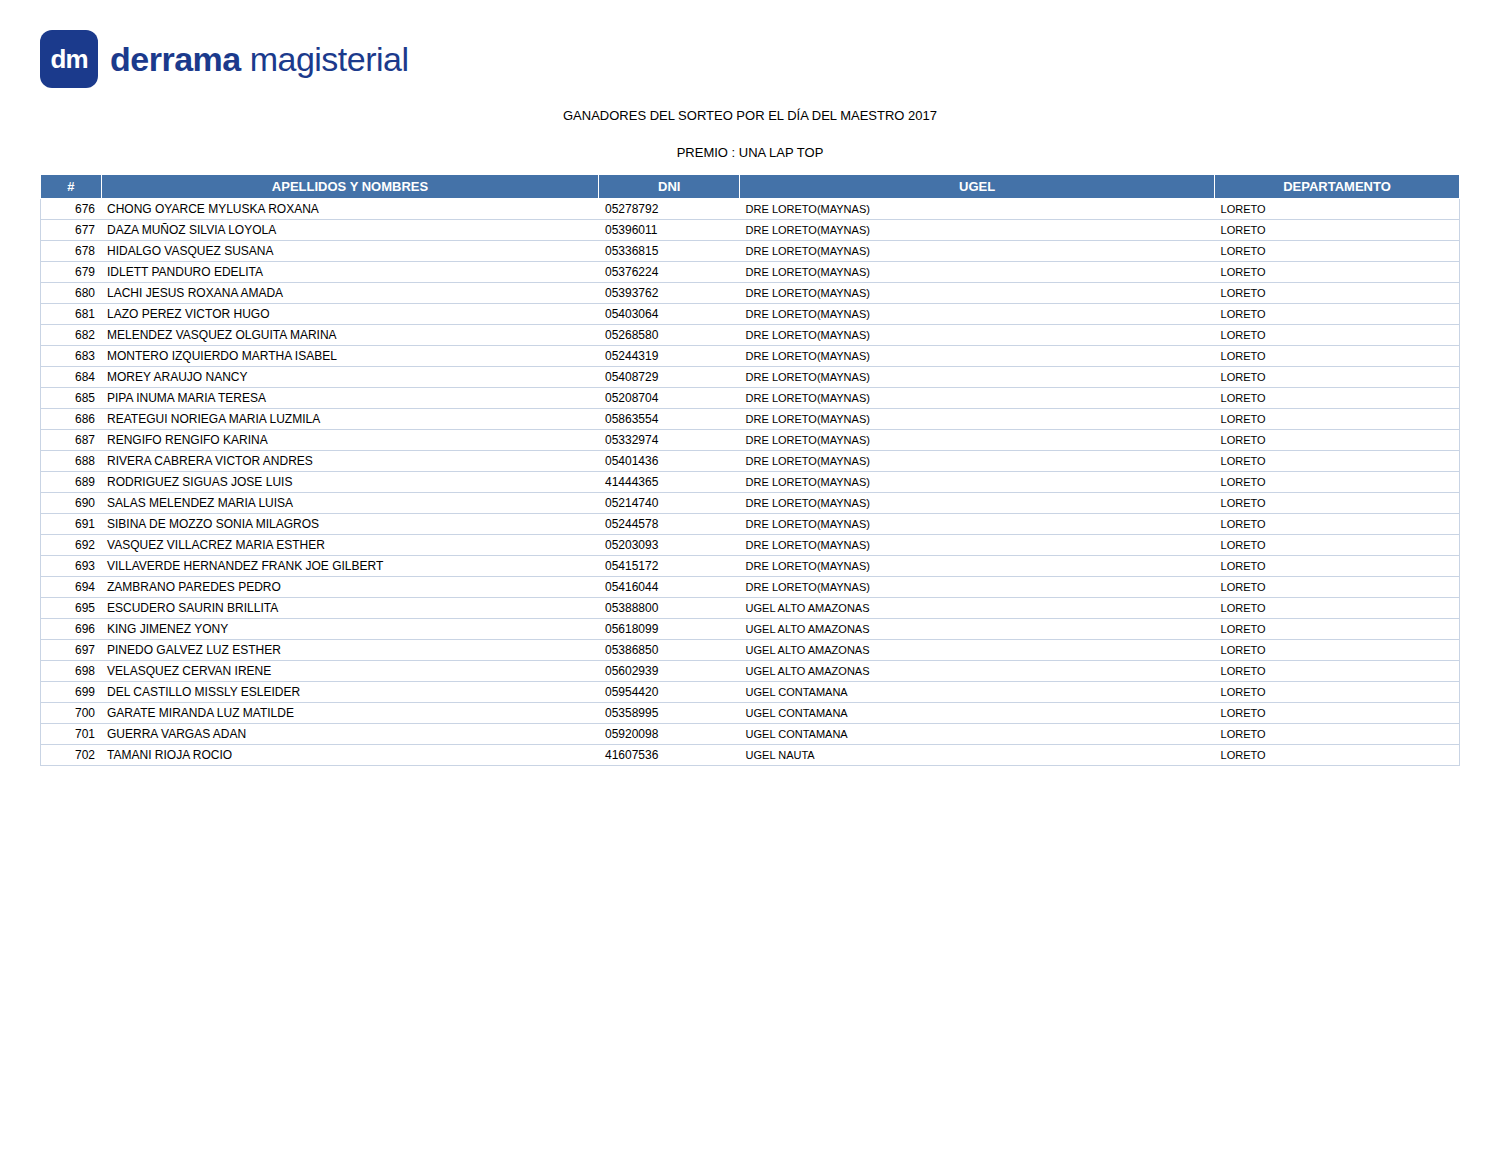dm
derrama magisterial
GANADORES DEL SORTEO POR EL DÍA DEL MAESTRO 2017
PREMIO : UNA LAP TOP
| # | APELLIDOS Y NOMBRES | DNI | UGEL | DEPARTAMENTO |
| --- | --- | --- | --- | --- |
| 676 | CHONG OYARCE MYLUSKA ROXANA | 05278792 | DRE LORETO(MAYNAS) | LORETO |
| 677 | DAZA MUÑOZ SILVIA LOYOLA | 05396011 | DRE LORETO(MAYNAS) | LORETO |
| 678 | HIDALGO VASQUEZ SUSANA | 05336815 | DRE LORETO(MAYNAS) | LORETO |
| 679 | IDLETT PANDURO EDELITA | 05376224 | DRE LORETO(MAYNAS) | LORETO |
| 680 | LACHI JESUS ROXANA AMADA | 05393762 | DRE LORETO(MAYNAS) | LORETO |
| 681 | LAZO PEREZ VICTOR HUGO | 05403064 | DRE LORETO(MAYNAS) | LORETO |
| 682 | MELENDEZ VASQUEZ OLGUITA MARINA | 05268580 | DRE LORETO(MAYNAS) | LORETO |
| 683 | MONTERO IZQUIERDO MARTHA ISABEL | 05244319 | DRE LORETO(MAYNAS) | LORETO |
| 684 | MOREY ARAUJO NANCY | 05408729 | DRE LORETO(MAYNAS) | LORETO |
| 685 | PIPA INUMA MARIA TERESA | 05208704 | DRE LORETO(MAYNAS) | LORETO |
| 686 | REATEGUI NORIEGA MARIA LUZMILA | 05863554 | DRE LORETO(MAYNAS) | LORETO |
| 687 | RENGIFO RENGIFO KARINA | 05332974 | DRE LORETO(MAYNAS) | LORETO |
| 688 | RIVERA CABRERA VICTOR ANDRES | 05401436 | DRE LORETO(MAYNAS) | LORETO |
| 689 | RODRIGUEZ SIGUAS JOSE LUIS | 41444365 | DRE LORETO(MAYNAS) | LORETO |
| 690 | SALAS MELENDEZ MARIA LUISA | 05214740 | DRE LORETO(MAYNAS) | LORETO |
| 691 | SIBINA DE MOZZO SONIA MILAGROS | 05244578 | DRE LORETO(MAYNAS) | LORETO |
| 692 | VASQUEZ VILLACREZ MARIA ESTHER | 05203093 | DRE LORETO(MAYNAS) | LORETO |
| 693 | VILLAVERDE HERNANDEZ FRANK JOE GILBERT | 05415172 | DRE LORETO(MAYNAS) | LORETO |
| 694 | ZAMBRANO PAREDES PEDRO | 05416044 | DRE LORETO(MAYNAS) | LORETO |
| 695 | ESCUDERO SAURIN BRILLITA | 05388800 | UGEL ALTO AMAZONAS | LORETO |
| 696 | KING JIMENEZ YONY | 05618099 | UGEL ALTO AMAZONAS | LORETO |
| 697 | PINEDO GALVEZ LUZ ESTHER | 05386850 | UGEL ALTO AMAZONAS | LORETO |
| 698 | VELASQUEZ CERVAN IRENE | 05602939 | UGEL ALTO AMAZONAS | LORETO |
| 699 | DEL CASTILLO MISSLY ESLEIDER | 05954420 | UGEL CONTAMANA | LORETO |
| 700 | GARATE MIRANDA LUZ MATILDE | 05358995 | UGEL CONTAMANA | LORETO |
| 701 | GUERRA VARGAS ADAN | 05920098 | UGEL CONTAMANA | LORETO |
| 702 | TAMANI RIOJA ROCIO | 41607536 | UGEL NAUTA | LORETO |